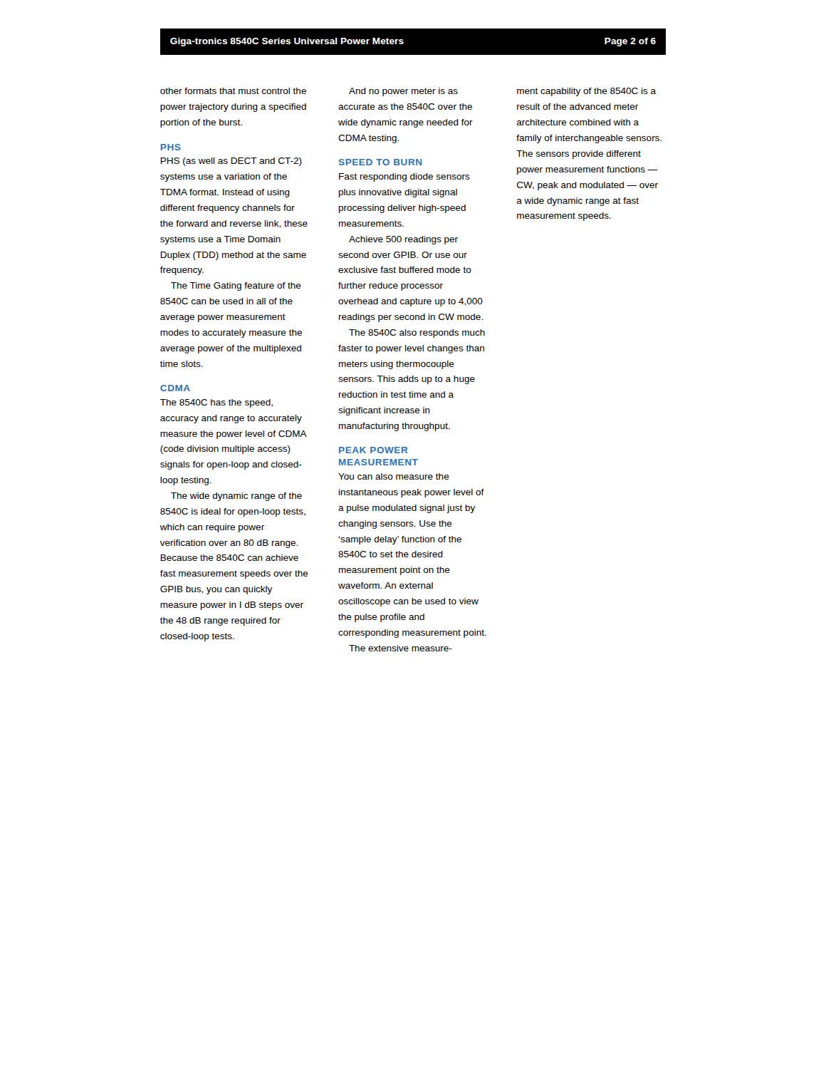Giga-tronics 8540C Series Universal Power Meters Page 2 of 6
other formats that must control the power trajectory during a specified portion of the burst.
PHS
PHS (as well as DECT and CT-2) systems use a variation of the TDMA format. Instead of using different frequency channels for the forward and reverse link, these systems use a Time Domain Duplex (TDD) method at the same frequency.
The Time Gating feature of the 8540C can be used in all of the average power measurement modes to accurately measure the average power of the multiplexed time slots.
CDMA
The 8540C has the speed, accuracy and range to accurately measure the power level of CDMA (code division multiple access) signals for open-loop and closed-loop testing.
The wide dynamic range of the 8540C is ideal for open-loop tests, which can require power verification over an 80 dB range. Because the 8540C can achieve fast measurement speeds over the GPIB bus, you can quickly measure power in I dB steps over the 48 dB range required for closed-loop tests.
And no power meter is as accurate as the 8540C over the wide dynamic range needed for CDMA testing.
SPEED TO BURN
Fast responding diode sensors plus innovative digital signal processing deliver high-speed measurements.
Achieve 500 readings per second over GPIB. Or use our exclusive fast buffered mode to further reduce processor overhead and capture up to 4,000 readings per second in CW mode.
The 8540C also responds much faster to power level changes than meters using thermocouple sensors. This adds up to a huge reduction in test time and a significant increase in manufacturing throughput.
PEAK POWER
MEASUREMENT
You can also measure the instantaneous peak power level of a pulse modulated signal just by changing sensors. Use the ‘sample delay’ function of the 8540C to set the desired measurement point on the waveform. An external oscilloscope can be used to view the pulse profile and corresponding measurement point.
The extensive measure-
ment capability of the 8540C is a result of the advanced meter architecture combined with a family of interchangeable sensors. The sensors provide different power measurement functions — CW, peak and modulated — over a wide dynamic range at fast measurement speeds.